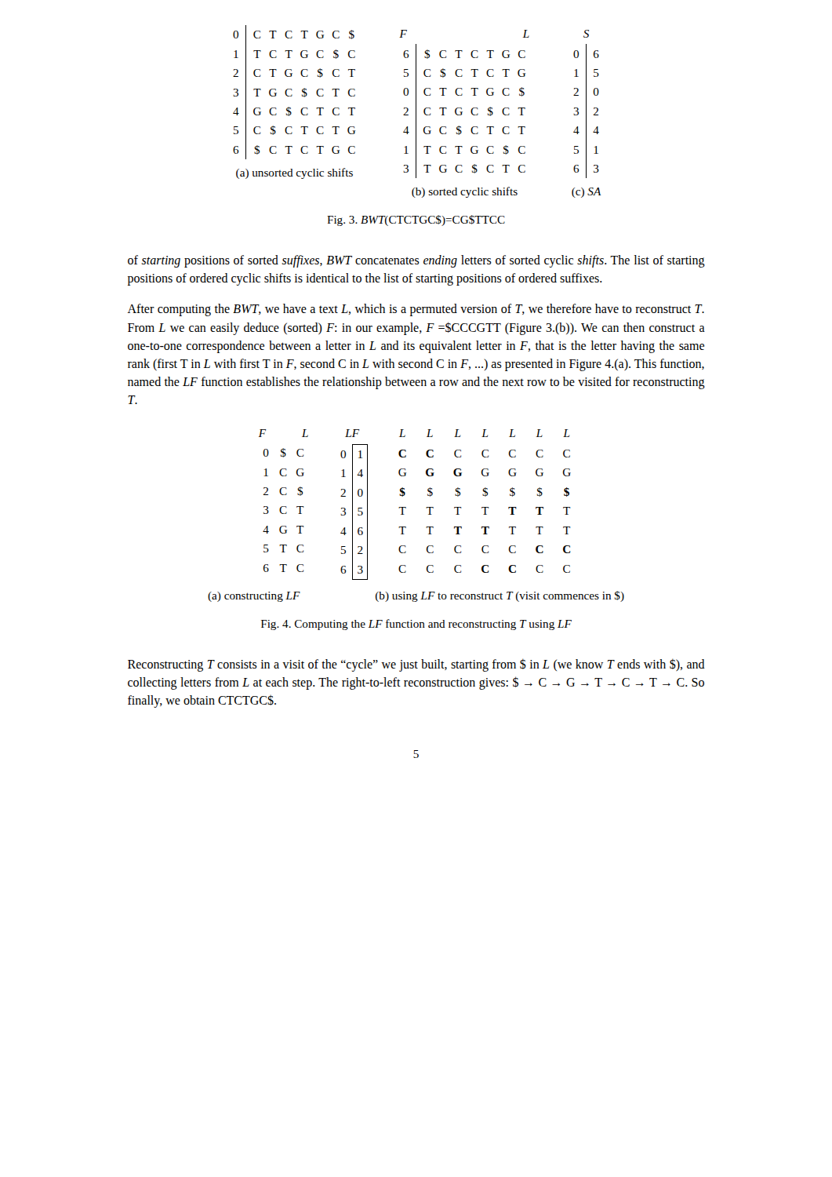| 0 | C | T | C | T | G | C | $ |
| 1 | T | C | T | G | C | $ | C |
| 2 | C | T | G | C | $ | C | T |
| 3 | T | G | C | $ | C | T | C |
| 4 | G | C | $ | C | T | C | T |
| 5 | C | $ | C | T | C | T | G |
| 6 | $ | C | T | C | T | G | C |
(a) unsorted cyclic shifts
FL
| 6 | $ | C | T | C | T | G | C |
| 5 | C | $ | C | T | C | T | G |
| 0 | C | T | C | T | G | C | $ |
| 2 | C | T | G | C | $ | C | T |
| 4 | G | C | $ | C | T | C | T |
| 1 | T | C | T | G | C | $ | C |
| 3 | T | G | C | $ | C | T | C |
(b) sorted cyclic shifts
S
| 0 | 6 |
| 1 | 5 |
| 2 | 0 |
| 3 | 2 |
| 4 | 4 |
| 5 | 1 |
| 6 | 3 |
(c) SA
Fig. 3. BWT(CTCTGC$)=CG$TTCC
of starting positions of sorted suffixes, BWT concatenates ending letters of sorted cyclic shifts. The list of starting positions of ordered cyclic shifts is identical to the list of starting positions of ordered suffixes.
After computing the BWT, we have a text L, which is a permuted version of T, we therefore have to reconstruct T. From L we can easily deduce (sorted) F: in our example, F =$CCCGTT (Figure 3.(b)). We can then construct a one-to-one correspondence between a letter in L and its equivalent letter in F, that is the letter having the same rank (first T in L with first T in F, second C in L with second C in F, ...) as presented in Figure 4.(a). This function, named the LF function establishes the relationship between a row and the next row to be visited for reconstructing T.
FL
| 0 | $ | C |
| 1 | C | G |
| 2 | C | $ |
| 3 | C | T |
| 4 | G | T |
| 5 | T | C |
| 6 | T | C |
LF
| 0 | 1 |
| 1 | 4 |
| 2 | 0 |
| 3 | 5 |
| 4 | 6 |
| 5 | 2 |
| 6 | 3 |
L
| C |
| G |
| $ |
| T |
| T |
| C |
| C |
L
| C |
| G |
| $ |
| T |
| T |
| C |
| C |
L
| C |
| G |
| $ |
| T |
| T |
| C |
| C |
L
| C |
| G |
| $ |
| T |
| T |
| C |
| C |
L
| C |
| G |
| $ |
| T |
| T |
| C |
| C |
L
| C |
| G |
| $ |
| T |
| T |
| C |
| C |
L
| C |
| G |
| $ |
| T |
| T |
| C |
| C |
(a) constructing LF
(b) using LF to reconstruct T (visit commences in $)
Fig. 4. Computing the LF function and reconstructing T using LF
Reconstructing T consists in a visit of the “cycle” we just built, starting from $ in L (we know T ends with $), and collecting letters from L at each step. The right-to-left reconstruction gives: $ → C → G → T → C → T → C. So finally, we obtain CTCTGC$.
5